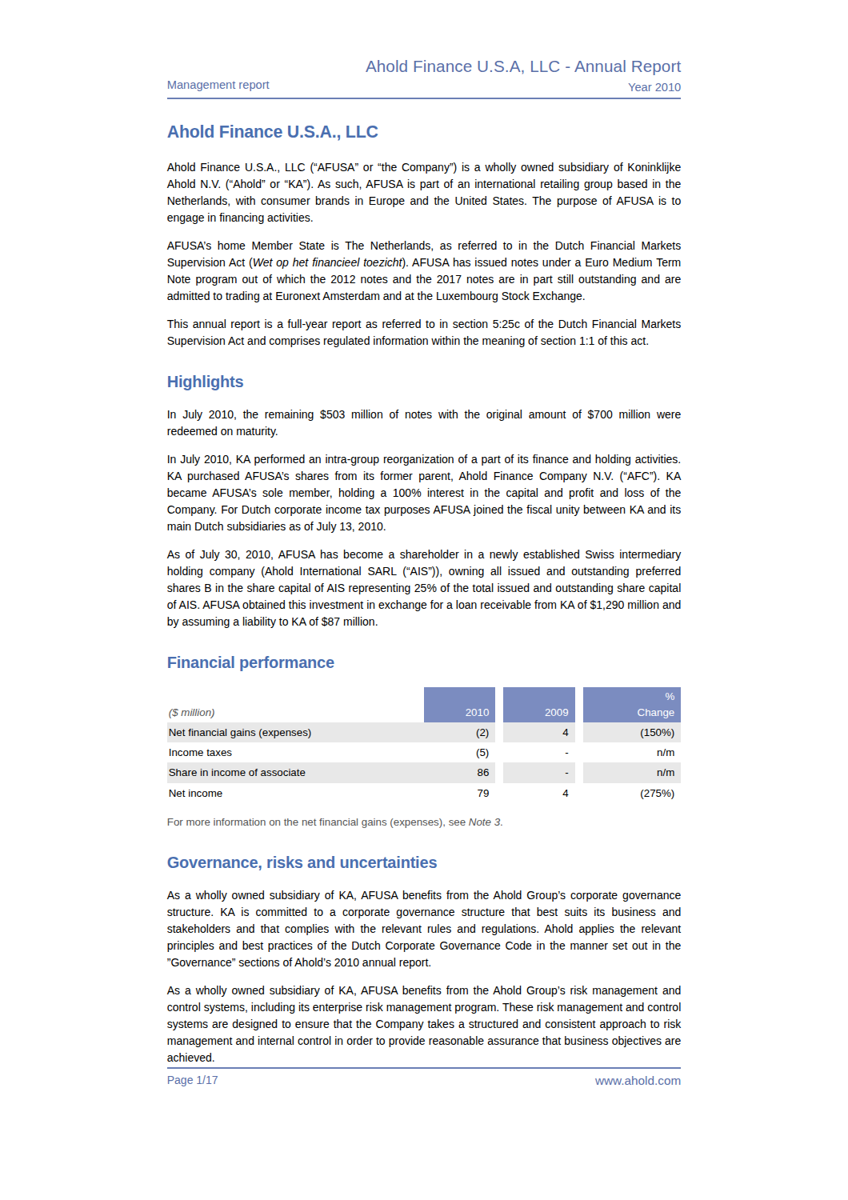Management report
Ahold Finance U.S.A, LLC - Annual Report
Year 2010
Ahold Finance U.S.A., LLC
Ahold Finance U.S.A., LLC (“AFUSA” or “the Company”) is a wholly owned subsidiary of Koninklijke Ahold N.V. (“Ahold” or “KA”). As such, AFUSA is part of an international retailing group based in the Netherlands, with consumer brands in Europe and the United States. The purpose of AFUSA is to engage in financing activities.
AFUSA’s home Member State is The Netherlands, as referred to in the Dutch Financial Markets Supervision Act (Wet op het financieel toezicht). AFUSA has issued notes under a Euro Medium Term Note program out of which the 2012 notes and the 2017 notes are in part still outstanding and are admitted to trading at Euronext Amsterdam and at the Luxembourg Stock Exchange.
This annual report is a full-year report as referred to in section 5:25c of the Dutch Financial Markets Supervision Act and comprises regulated information within the meaning of section 1:1 of this act.
Highlights
In July 2010, the remaining $503 million of notes with the original amount of $700 million were redeemed on maturity.
In July 2010, KA performed an intra-group reorganization of a part of its finance and holding activities. KA purchased AFUSA’s shares from its former parent, Ahold Finance Company N.V. (“AFC”). KA became AFUSA’s sole member, holding a 100% interest in the capital and profit and loss of the Company. For Dutch corporate income tax purposes AFUSA joined the fiscal unity between KA and its main Dutch subsidiaries as of July 13, 2010.
As of July 30, 2010, AFUSA has become a shareholder in a newly established Swiss intermediary holding company (Ahold International SARL (“AIS”)), owning all issued and outstanding preferred shares B in the share capital of AIS representing 25% of the total issued and outstanding share capital of AIS. AFUSA obtained this investment in exchange for a loan receivable from KA of $1,290 million and by assuming a liability to KA of $87 million.
Financial performance
| ($ million) | 2010 | | 2009 | | % Change |
| --- | --- | --- | --- | --- | --- |
| Net financial gains (expenses) | (2) | | 4 | | (150%) |
| Income taxes | (5) | | - | | n/m |
| Share in income of associate | 86 | | - | | n/m |
| Net income | 79 | | 4 | | (275%) |
For more information on the net financial gains (expenses), see Note 3.
Governance, risks and uncertainties
As a wholly owned subsidiary of KA, AFUSA benefits from the Ahold Group’s corporate governance structure. KA is committed to a corporate governance structure that best suits its business and stakeholders and that complies with the relevant rules and regulations. Ahold applies the relevant principles and best practices of the Dutch Corporate Governance Code in the manner set out in the ”Governance” sections of Ahold’s 2010 annual report.
As a wholly owned subsidiary of KA, AFUSA benefits from the Ahold Group’s risk management and control systems, including its enterprise risk management program. These risk management and control systems are designed to ensure that the Company takes a structured and consistent approach to risk management and internal control in order to provide reasonable assurance that business objectives are achieved.
Page 1/17 www.ahold.com